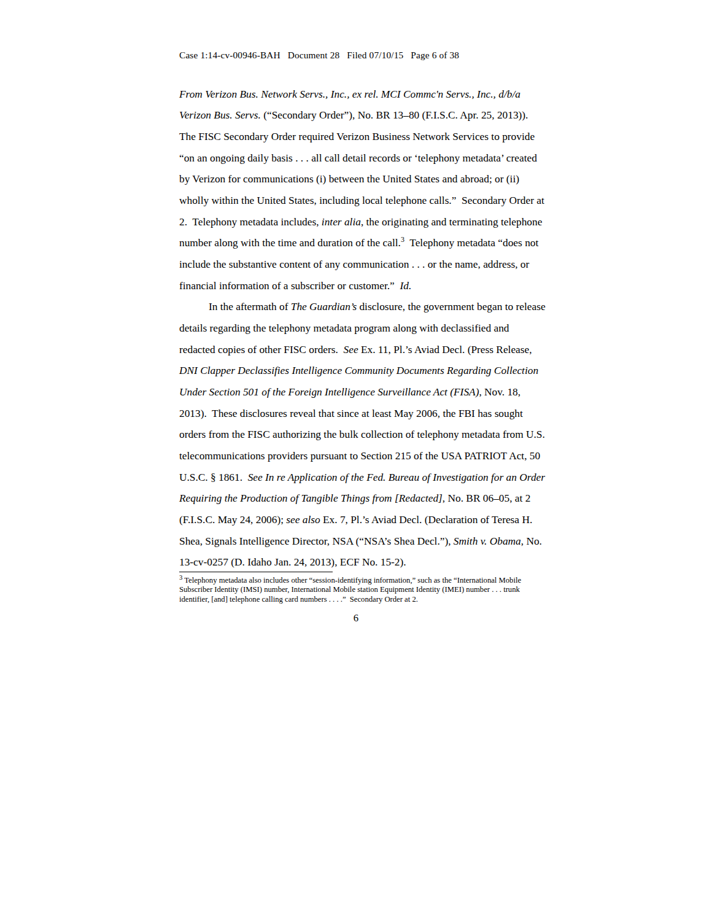Case 1:14-cv-00946-BAH Document 28 Filed 07/10/15 Page 6 of 38
From Verizon Bus. Network Servs., Inc., ex rel. MCI Commc'n Servs., Inc., d/b/a Verizon Bus. Servs. (“Secondary Order”), No. BR 13–80 (F.I.S.C. Apr. 25, 2013)). The FISC Secondary Order required Verizon Business Network Services to provide “on an ongoing daily basis . . . all call detail records or ‘telephony metadata’ created by Verizon for communications (i) between the United States and abroad; or (ii) wholly within the United States, including local telephone calls.” Secondary Order at 2. Telephony metadata includes, inter alia, the originating and terminating telephone number along with the time and duration of the call.3 Telephony metadata “does not include the substantive content of any communication . . . or the name, address, or financial information of a subscriber or customer.” Id.
In the aftermath of The Guardian’s disclosure, the government began to release details regarding the telephony metadata program along with declassified and redacted copies of other FISC orders. See Ex. 11, Pl.’s Aviad Decl. (Press Release, DNI Clapper Declassifies Intelligence Community Documents Regarding Collection Under Section 501 of the Foreign Intelligence Surveillance Act (FISA), Nov. 18, 2013). These disclosures reveal that since at least May 2006, the FBI has sought orders from the FISC authorizing the bulk collection of telephony metadata from U.S. telecommunications providers pursuant to Section 215 of the USA PATRIOT Act, 50 U.S.C. § 1861. See In re Application of the Fed. Bureau of Investigation for an Order Requiring the Production of Tangible Things from [Redacted], No. BR 06–05, at 2 (F.I.S.C. May 24, 2006); see also Ex. 7, Pl.’s Aviad Decl. (Declaration of Teresa H. Shea, Signals Intelligence Director, NSA (“NSA’s Shea Decl.”), Smith v. Obama, No. 13-cv-0257 (D. Idaho Jan. 24, 2013), ECF No. 15-2).
3 Telephony metadata also includes other “session-identifying information,” such as the “International Mobile Subscriber Identity (IMSI) number, International Mobile station Equipment Identity (IMEI) number . . . trunk identifier, [and] telephone calling card numbers . . . .” Secondary Order at 2.
6